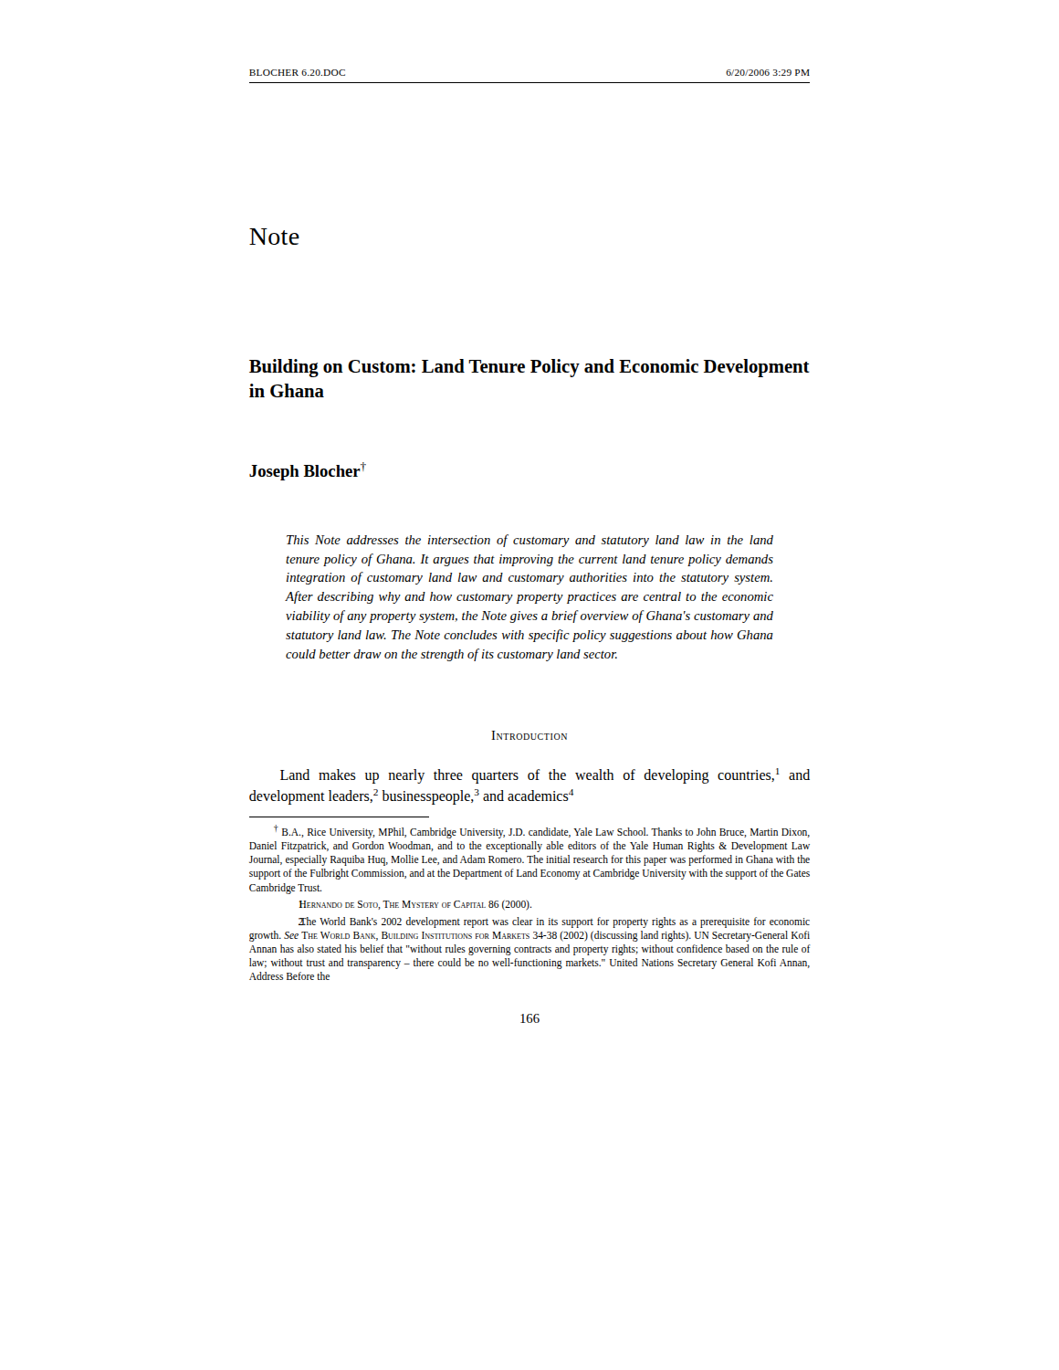Blocher 6.20.doc 6/20/2006 3:29 PM
Note
Building on Custom: Land Tenure Policy and Economic Development in Ghana
Joseph Blocher†
This Note addresses the intersection of customary and statutory land law in the land tenure policy of Ghana. It argues that improving the current land tenure policy demands integration of customary land law and customary authorities into the statutory system. After describing why and how customary property practices are central to the economic viability of any property system, the Note gives a brief overview of Ghana's customary and statutory land law. The Note concludes with specific policy suggestions about how Ghana could better draw on the strength of its customary land sector.
Introduction
Land makes up nearly three quarters of the wealth of developing countries,1 and development leaders,2 businesspeople,3 and academics4
† B.A., Rice University, MPhil, Cambridge University, J.D. candidate, Yale Law School. Thanks to John Bruce, Martin Dixon, Daniel Fitzpatrick, and Gordon Woodman, and to the exceptionally able editors of the Yale Human Rights & Development Law Journal, especially Raquiba Huq, Mollie Lee, and Adam Romero. The initial research for this paper was performed in Ghana with the support of the Fulbright Commission, and at the Department of Land Economy at Cambridge University with the support of the Gates Cambridge Trust.
1. Hernando de Soto, The Mystery of Capital 86 (2000).
2. The World Bank's 2002 development report was clear in its support for property rights as a prerequisite for economic growth. See The World Bank, Building Institutions for Markets 34-38 (2002) (discussing land rights). UN Secretary-General Kofi Annan has also stated his belief that "without rules governing contracts and property rights; without confidence based on the rule of law; without trust and transparency – there could be no well-functioning markets." United Nations Secretary General Kofi Annan, Address Before the
166